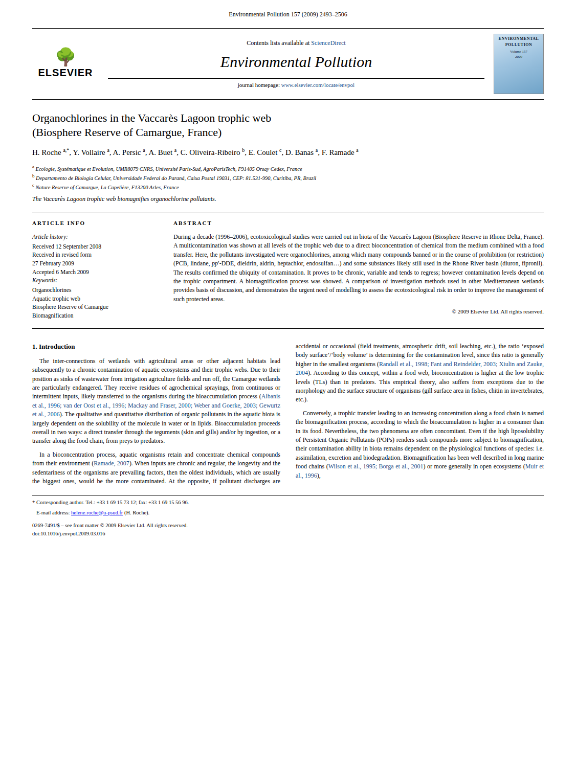Environmental Pollution 157 (2009) 2493–2506
🌳
ELSEVIER
Contents lists available at ScienceDirect
Environmental Pollution
journal homepage: www.elsevier.com/locate/envpol
ENVIRONMENTAL POLLUTION
Volume 157
2009
Organochlorines in the Vaccarès Lagoon trophic web
(Biosphere Reserve of Camargue, France)
H. Roche a,*, Y. Vollaire a, A. Persic a, A. Buet a, C. Oliveira-Ribeiro b, E. Coulet c, D. Banas a, F. Ramade a
a Ecologie, Systématique et Evolution, UMR8079 CNRS, Université Paris-Sud, AgroParisTech, F91405 Orsay Cedex, France
b Departamento de Biologia Celular, Universidade Federal do Paraná, Caixa Postal 19031, CEP: 81.531-990, Curitiba, PR, Brazil
c Nature Reserve of Camargue, La Capelière, F13200 Arles, France
The Vaccarès Lagoon trophic web biomagnifies organochlorine pollutants.
Article info
Article history:
Received 12 September 2008
Received in revised form
27 February 2009
Accepted 6 March 2009
Keywords:
Organochlorines
Aquatic trophic web
Biosphere Reserve of Camargue
Biomagnification
Abstract
During a decade (1996–2006), ecotoxicological studies were carried out in biota of the Vaccarès Lagoon (Biosphere Reserve in Rhone Delta, France). A multicontamination was shown at all levels of the trophic web due to a direct bioconcentration of chemical from the medium combined with a food transfer. Here, the pollutants investigated were organochlorines, among which many compounds banned or in the course of prohibition (or restriction) (PCB, lindane, pp′-DDE, dieldrin, aldrin, heptachlor, endosulfan…) and some substances likely still used in the Rhone River basin (diuron, fipronil). The results confirmed the ubiquity of contamination. It proves to be chronic, variable and tends to regress; however contamination levels depend on the trophic compartment. A biomagnification process was showed. A comparison of investigation methods used in other Mediterranean wetlands provides basis of discussion, and demonstrates the urgent need of modelling to assess the ecotoxicological risk in order to improve the management of such protected areas.
© 2009 Elsevier Ltd. All rights reserved.
1. Introduction
The inter-connections of wetlands with agricultural areas or other adjacent habitats lead subsequently to a chronic contamination of aquatic ecosystems and their trophic webs. Due to their position as sinks of wastewater from irrigation agriculture fields and run off, the Camargue wetlands are particularly endangered. They receive residues of agrochemical sprayings, from continuous or intermittent inputs, likely transferred to the organisms during the bioaccumulation process (Albanis et al., 1996; van der Oost et al., 1996; Mackay and Fraser, 2000; Weber and Goerke, 2003; Gewurtz et al., 2006). The qualitative and quantitative distribution of organic pollutants in the aquatic biota is largely dependent on the solubility of the molecule in water or in lipids. Bioaccumulation proceeds overall in two ways: a direct transfer through the teguments (skin and gills) and/or by ingestion, or a transfer along the food chain, from preys to predators.
In a bioconcentration process, aquatic organisms retain and concentrate chemical compounds from their environment (Ramade, 2007). When inputs are chronic and regular, the longevity and the sedentariness of the organisms are prevailing factors, then the oldest individuals, which are usually the biggest ones, would be the more contaminated. At the opposite, if pollutant discharges are accidental or occasional (field treatments, atmospheric drift, soil leaching, etc.), the ratio ‘exposed body surface’/‘body volume’ is determining for the contamination level, since this ratio is generally higher in the smallest organisms (Randall et al., 1998; Fant and Reindelder, 2003; Xiulin and Zauke, 2004). According to this concept, within a food web, bioconcentration is higher at the low trophic levels (TLs) than in predators. This empirical theory, also suffers from exceptions due to the morphology and the surface structure of organisms (gill surface area in fishes, chitin in invertebrates, etc.).
Conversely, a trophic transfer leading to an increasing concentration along a food chain is named the biomagnification process, according to which the bioaccumulation is higher in a consumer than in its food. Nevertheless, the two phenomena are often concomitant. Even if the high liposolubility of Persistent Organic Pollutants (POPs) renders such compounds more subject to biomagnification, their contamination ability in biota remains dependent on the physiological functions of species: i.e. assimilation, excretion and biodegradation. Biomagnification has been well described in long marine food chains (Wilson et al., 1995; Borga et al., 2001) or more generally in open ecosystems (Muir et al., 1996),
* Corresponding author. Tel.: +33 1 69 15 73 12; fax: +33 1 69 15 56 96.
E-mail address: helene.roche@u-psud.fr (H. Roche).
0269-7491/$ – see front matter © 2009 Elsevier Ltd. All rights reserved.
doi:10.1016/j.envpol.2009.03.016